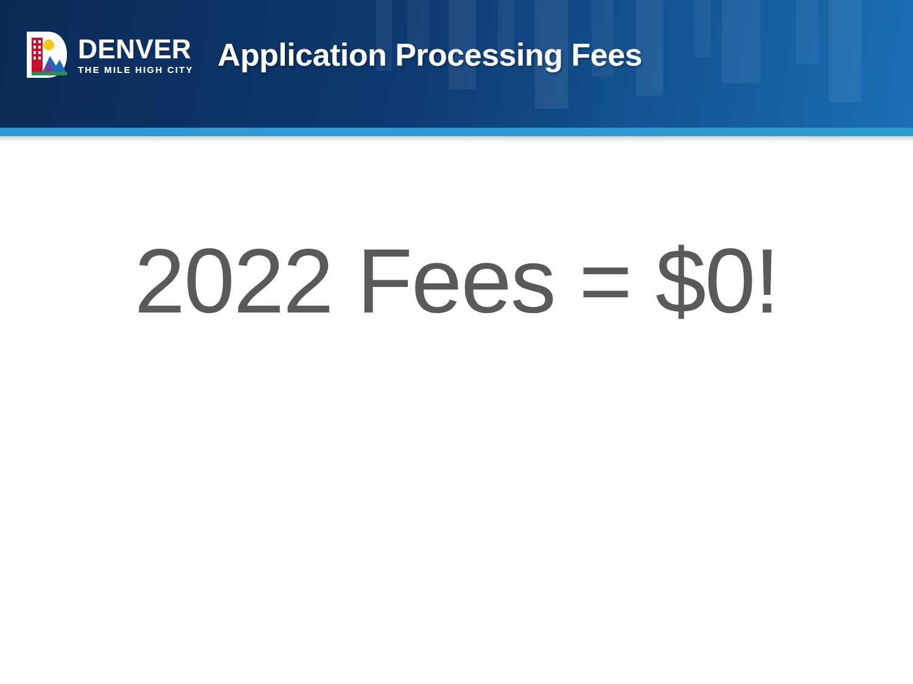DENVER
THE MILE HIGH CITY
Application Processing Fees
2022 Fees = $0!